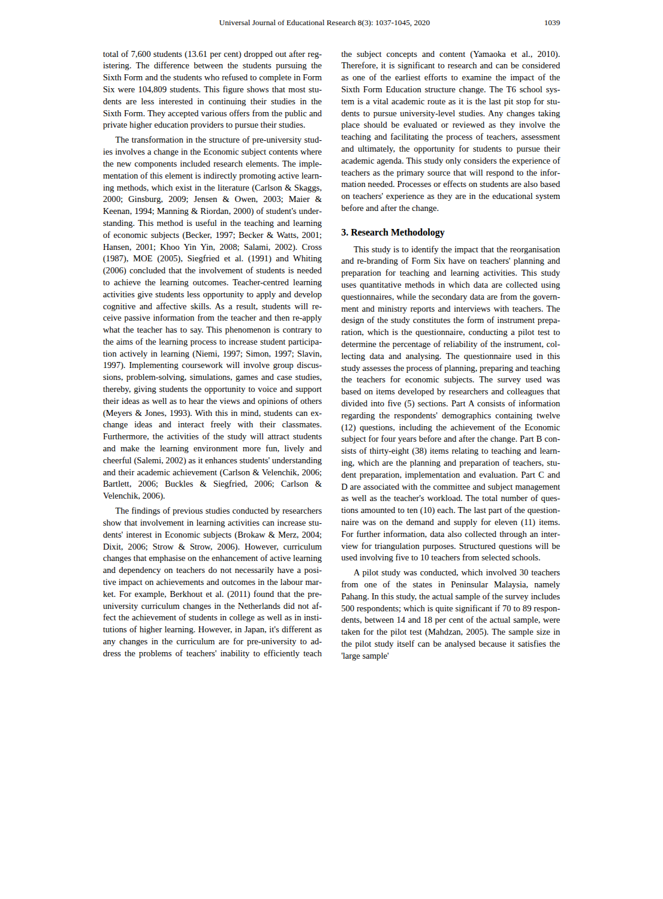Universal Journal of Educational Research 8(3): 1037-1045, 2020 1039
total of 7,600 students (13.61 per cent) dropped out after registering. The difference between the students pursuing the Sixth Form and the students who refused to complete in Form Six were 104,809 students. This figure shows that most students are less interested in continuing their studies in the Sixth Form. They accepted various offers from the public and private higher education providers to pursue their studies.
The transformation in the structure of pre-university studies involves a change in the Economic subject contents where the new components included research elements. The implementation of this element is indirectly promoting active learning methods, which exist in the literature (Carlson & Skaggs, 2000; Ginsburg, 2009; Jensen & Owen, 2003; Maier & Keenan, 1994; Manning & Riordan, 2000) of student's understanding. This method is useful in the teaching and learning of economic subjects (Becker, 1997; Becker & Watts, 2001; Hansen, 2001; Khoo Yin Yin, 2008; Salami, 2002). Cross (1987), MOE (2005), Siegfried et al. (1991) and Whiting (2006) concluded that the involvement of students is needed to achieve the learning outcomes. Teacher-centred learning activities give students less opportunity to apply and develop cognitive and affective skills. As a result, students will receive passive information from the teacher and then re-apply what the teacher has to say. This phenomenon is contrary to the aims of the learning process to increase student participation actively in learning (Niemi, 1997; Simon, 1997; Slavin, 1997). Implementing coursework will involve group discussions, problem-solving, simulations, games and case studies, thereby, giving students the opportunity to voice and support their ideas as well as to hear the views and opinions of others (Meyers & Jones, 1993). With this in mind, students can exchange ideas and interact freely with their classmates. Furthermore, the activities of the study will attract students and make the learning environment more fun, lively and cheerful (Salemi, 2002) as it enhances students' understanding and their academic achievement (Carlson & Velenchik, 2006; Bartlett, 2006; Buckles & Siegfried, 2006; Carlson & Velenchik, 2006).
The findings of previous studies conducted by researchers show that involvement in learning activities can increase students' interest in Economic subjects (Brokaw & Merz, 2004; Dixit, 2006; Strow & Strow, 2006). However, curriculum changes that emphasise on the enhancement of active learning and dependency on teachers do not necessarily have a positive impact on achievements and outcomes in the labour market. For example, Berkhout et al. (2011) found that the pre-university curriculum changes in the Netherlands did not affect the achievement of students in college as well as in institutions of higher learning. However, in Japan, it's different as any changes in the curriculum are for pre-university to address the problems of teachers' inability to efficiently teach the subject concepts and content (Yamaoka et al., 2010). Therefore, it is significant to research and can be considered as one of the earliest efforts to examine the impact of the Sixth Form Education structure change. The T6 school system is a vital academic route as it is the last pit stop for students to pursue university-level studies. Any changes taking place should be evaluated or reviewed as they involve the teaching and facilitating the process of teachers, assessment and ultimately, the opportunity for students to pursue their academic agenda. This study only considers the experience of teachers as the primary source that will respond to the information needed. Processes or effects on students are also based on teachers' experience as they are in the educational system before and after the change.
3. Research Methodology
This study is to identify the impact that the reorganisation and re-branding of Form Six have on teachers' planning and preparation for teaching and learning activities. This study uses quantitative methods in which data are collected using questionnaires, while the secondary data are from the government and ministry reports and interviews with teachers. The design of the study constitutes the form of instrument preparation, which is the questionnaire, conducting a pilot test to determine the percentage of reliability of the instrument, collecting data and analysing. The questionnaire used in this study assesses the process of planning, preparing and teaching the teachers for economic subjects. The survey used was based on items developed by researchers and colleagues that divided into five (5) sections. Part A consists of information regarding the respondents' demographics containing twelve (12) questions, including the achievement of the Economic subject for four years before and after the change. Part B consists of thirty-eight (38) items relating to teaching and learning, which are the planning and preparation of teachers, student preparation, implementation and evaluation. Part C and D are associated with the committee and subject management as well as the teacher's workload. The total number of questions amounted to ten (10) each. The last part of the questionnaire was on the demand and supply for eleven (11) items. For further information, data also collected through an interview for triangulation purposes. Structured questions will be used involving five to 10 teachers from selected schools.
A pilot study was conducted, which involved 30 teachers from one of the states in Peninsular Malaysia, namely Pahang. In this study, the actual sample of the survey includes 500 respondents; which is quite significant if 70 to 89 respondents, between 14 and 18 per cent of the actual sample, were taken for the pilot test (Mahdzan, 2005). The sample size in the pilot study itself can be analysed because it satisfies the 'large sample'